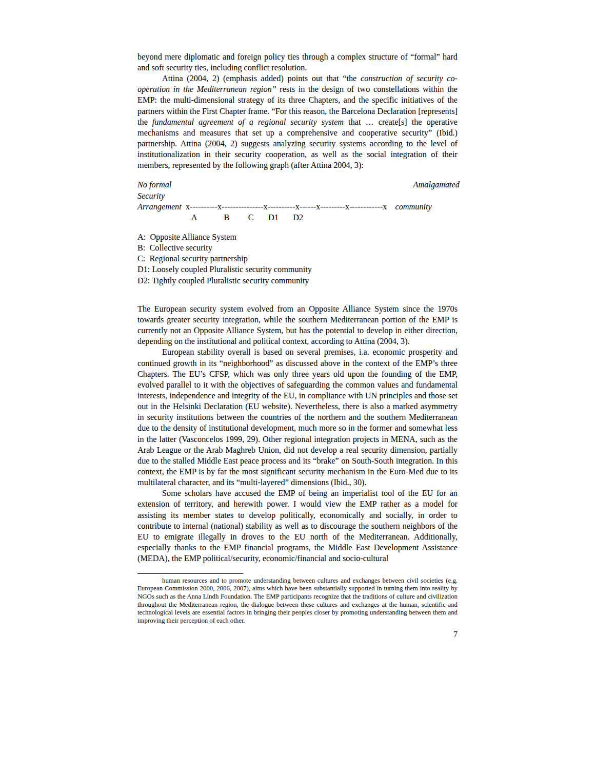beyond mere diplomatic and foreign policy ties through a complex structure of “formal” hard and soft security ties, including conflict resolution.
Attina (2004, 2) (emphasis added) points out that “the construction of security co-operation in the Mediterranean region” rests in the design of two constellations within the EMP: the multi-dimensional strategy of its three Chapters, and the specific initiatives of the partners within the First Chapter frame. “For this reason, the Barcelona Declaration [represents] the fundamental agreement of a regional security system that … create[s] the operative mechanisms and measures that set up a comprehensive and cooperative security” (Ibid.) partnership. Attina (2004, 2) suggests analyzing security systems according to the level of institutionalization in their security cooperation, as well as the social integration of their members, represented by the following graph (after Attina 2004, 3):
No formal Amalgamated Security Arrangement x----------x---------------x----------x------x---------x------------x community A B C D1 D2
A: Opposite Alliance System
B: Collective security
C: Regional security partnership
D1: Loosely coupled Pluralistic security community
D2: Tightly coupled Pluralistic security community
The European security system evolved from an Opposite Alliance System since the 1970s towards greater security integration, while the southern Mediterranean portion of the EMP is currently not an Opposite Alliance System, but has the potential to develop in either direction, depending on the institutional and political context, according to Attina (2004, 3).
European stability overall is based on several premises, i.a. economic prosperity and continued growth in its “neighborhood” as discussed above in the context of the EMP’s three Chapters. The EU’s CFSP, which was only three years old upon the founding of the EMP, evolved parallel to it with the objectives of safeguarding the common values and fundamental interests, independence and integrity of the EU, in compliance with UN principles and those set out in the Helsinki Declaration (EU website). Nevertheless, there is also a marked asymmetry in security institutions between the countries of the northern and the southern Mediterranean due to the density of institutional development, much more so in the former and somewhat less in the latter (Vasconcelos 1999, 29). Other regional integration projects in MENA, such as the Arab League or the Arab Maghreb Union, did not develop a real security dimension, partially due to the stalled Middle East peace process and its “brake” on South-South integration. In this context, the EMP is by far the most significant security mechanism in the Euro-Med due to its multilateral character, and its “multi-layered” dimensions (Ibid., 30).
Some scholars have accused the EMP of being an imperialist tool of the EU for an extension of territory, and herewith power. I would view the EMP rather as a model for assisting its member states to develop politically, economically and socially, in order to contribute to internal (national) stability as well as to discourage the southern neighbors of the EU to emigrate illegally in droves to the EU north of the Mediterranean. Additionally, especially thanks to the EMP financial programs, the Middle East Development Assistance (MEDA), the EMP political/security, economic/financial and socio-cultural
human resources and to promote understanding between cultures and exchanges between civil societies (e.g. European Commission 2000, 2006, 2007), aims which have been substantially supported in turning them into reality by NGOs such as the Anna Lindh Foundation. The EMP participants recognize that the traditions of culture and civilization throughout the Mediterranean region, the dialogue between these cultures and exchanges at the human, scientific and technological levels are essential factors in bringing their peoples closer by promoting understanding between them and improving their perception of each other.
7